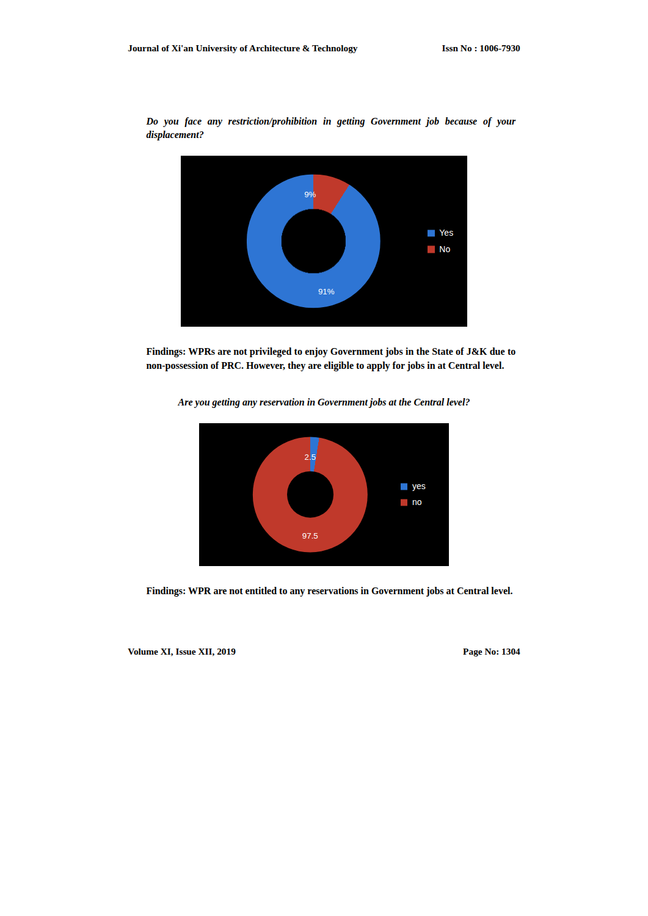Journal of Xi'an University of Architecture & Technology
Issn No : 1006-7930
Do you face any restriction/prohibition in getting Government job because of your displacement?
9%
91%
Yes
No
Findings: WPRs are not privileged to enjoy Government jobs in the State of J&K due to non-possession of PRC. However, they are eligible to apply for jobs in at Central level.
Are you getting any reservation in Government jobs at the Central level?
2.5
97.5
yes
no
Findings: WPR are not entitled to any reservations in Government jobs at Central level.
Volume XI, Issue XII, 2019
Page No: 1304